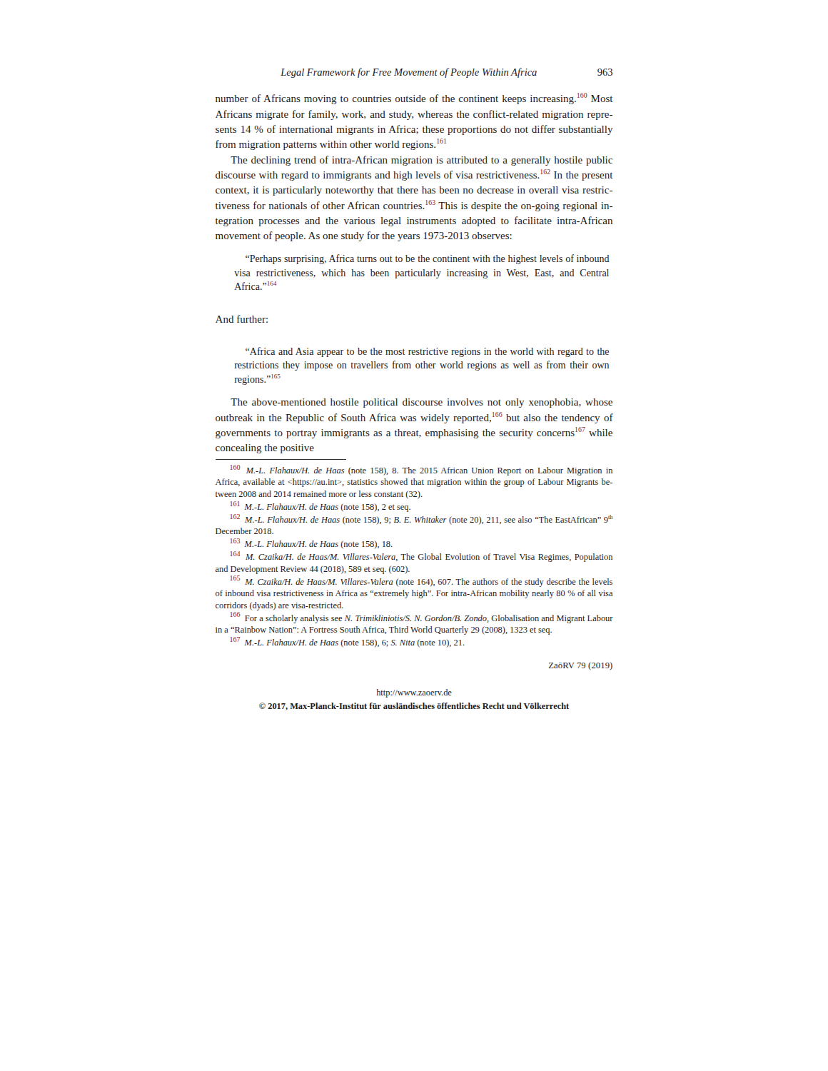Legal Framework for Free Movement of People Within Africa 963
number of Africans moving to countries outside of the continent keeps increasing.160 Most Africans migrate for family, work, and study, whereas the conflict-related migration represents 14 % of international migrants in Africa; these proportions do not differ substantially from migration patterns within other world regions.161
The declining trend of intra-African migration is attributed to a generally hostile public discourse with regard to immigrants and high levels of visa restrictiveness.162 In the present context, it is particularly noteworthy that there has been no decrease in overall visa restrictiveness for nationals of other African countries.163 This is despite the on-going regional integration processes and the various legal instruments adopted to facilitate intra-African movement of people. As one study for the years 1973-2013 observes:
“Perhaps surprising, Africa turns out to be the continent with the highest levels of inbound visa restrictiveness, which has been particularly increasing in West, East, and Central Africa.”164
And further:
“Africa and Asia appear to be the most restrictive regions in the world with regard to the restrictions they impose on travellers from other world regions as well as from their own regions.”165
The above-mentioned hostile political discourse involves not only xenophobia, whose outbreak in the Republic of South Africa was widely reported,166 but also the tendency of governments to portray immigrants as a threat, emphasising the security concerns167 while concealing the positive
160 M.-L. Flahaux/H. de Haas (note 158), 8. The 2015 African Union Report on Labour Migration in Africa, available at <https://au.int>, statistics showed that migration within the group of Labour Migrants between 2008 and 2014 remained more or less constant (32).
161 M.-L. Flahaux/H. de Haas (note 158), 2 et seq.
162 M.-L. Flahaux/H. de Haas (note 158), 9; B. E. Whitaker (note 20), 211, see also “The EastAfrican” 9th December 2018.
163 M.-L. Flahaux/H. de Haas (note 158), 18.
164 M. Czaika/H. de Haas/M. Villares-Valera, The Global Evolution of Travel Visa Regimes, Population and Development Review 44 (2018), 589 et seq. (602).
165 M. Czaika/H. de Haas/M. Villares-Valera (note 164), 607. The authors of the study describe the levels of inbound visa restrictiveness in Africa as “extremely high”. For intra-African mobility nearly 80 % of all visa corridors (dyads) are visa-restricted.
166 For a scholarly analysis see N. Trimikliniotis/S. N. Gordon/B. Zondo, Globalisation and Migrant Labour in a “Rainbow Nation”: A Fortress South Africa, Third World Quarterly 29 (2008), 1323 et seq.
167 M.-L. Flahaux/H. de Haas (note 158), 6; S. Nita (note 10), 21.
ZaöRV 79 (2019)
http://www.zaoerv.de
© 2017, Max-Planck-Institut für ausländisches öffentliches Recht und Völkerrecht